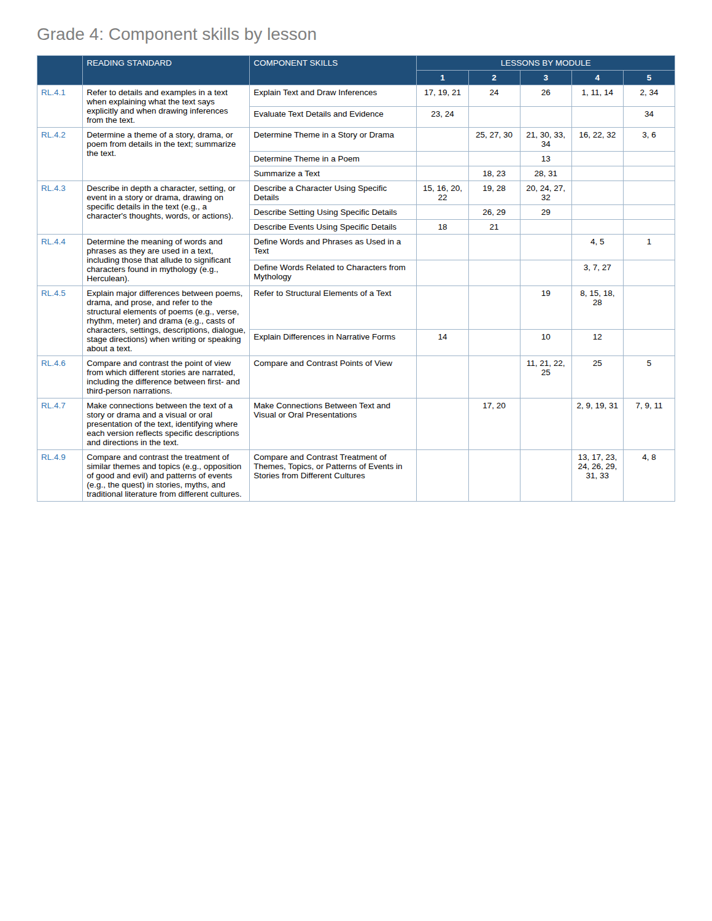Grade 4: Component skills by lesson
| | READING STANDARD | COMPONENT SKILLS | LESSONS BY MODULE |
| --- | --- | --- | --- |
| 1 | 2 | 3 | 4 | 5 |
| RL.4.1 | Refer to details and examples in a text when explaining what the text says explicitly and when drawing inferences from the text. | Explain Text and Draw Inferences | 17, 19, 21 | 24 | 26 | 1, 11, 14 | 2, 34 |
| Evaluate Text Details and Evidence | 23, 24 | | | | 34 |
| RL.4.2 | Determine a theme of a story, drama, or poem from details in the text; summarize the text. | Determine Theme in a Story or Drama | | 25, 27, 30 | 21, 30, 33, 34 | 16, 22, 32 | 3, 6 |
| Determine Theme in a Poem | | | 13 | | |
| Summarize a Text | | 18, 23 | 28, 31 | | |
| RL.4.3 | Describe in depth a character, setting, or event in a story or drama, drawing on specific details in the text (e.g., a character's thoughts, words, or actions). | Describe a Character Using Specific Details | 15, 16, 20, 22 | 19, 28 | 20, 24, 27, 32 | | |
| Describe Setting Using Specific Details | | 26, 29 | 29 | | |
| Describe Events Using Specific Details | 18 | 21 | | | |
| RL.4.4 | Determine the meaning of words and phrases as they are used in a text, including those that allude to significant characters found in mythology (e.g., Herculean). | Define Words and Phrases as Used in a Text | | | | 4, 5 | 1 |
| Define Words Related to Characters from Mythology | | | | 3, 7, 27 | |
| RL.4.5 | Explain major differences between poems, drama, and prose, and refer to the structural elements of poems (e.g., verse, rhythm, meter) and drama (e.g., casts of characters, settings, descriptions, dialogue, stage directions) when writing or speaking about a text. | Refer to Structural Elements of a Text | | | 19 | 8, 15, 18, 28 | |
| Explain Differences in Narrative Forms | 14 | | 10 | 12 | |
| RL.4.6 | Compare and contrast the point of view from which different stories are narrated, including the difference between first- and third-person narrations. | Compare and Contrast Points of View | | | 11, 21, 22, 25 | 25 | 5 |
| RL.4.7 | Make connections between the text of a story or drama and a visual or oral presentation of the text, identifying where each version reflects specific descriptions and directions in the text. | Make Connections Between Text and Visual or Oral Presentations | | 17, 20 | | 2, 9, 19, 31 | 7, 9, 11 |
| RL.4.9 | Compare and contrast the treatment of similar themes and topics (e.g., opposition of good and evil) and patterns of events (e.g., the quest) in stories, myths, and traditional literature from different cultures. | Compare and Contrast Treatment of Themes, Topics, or Patterns of Events in Stories from Different Cultures | | | | 13, 17, 23, 24, 26, 29, 31, 33 | 4, 8 |